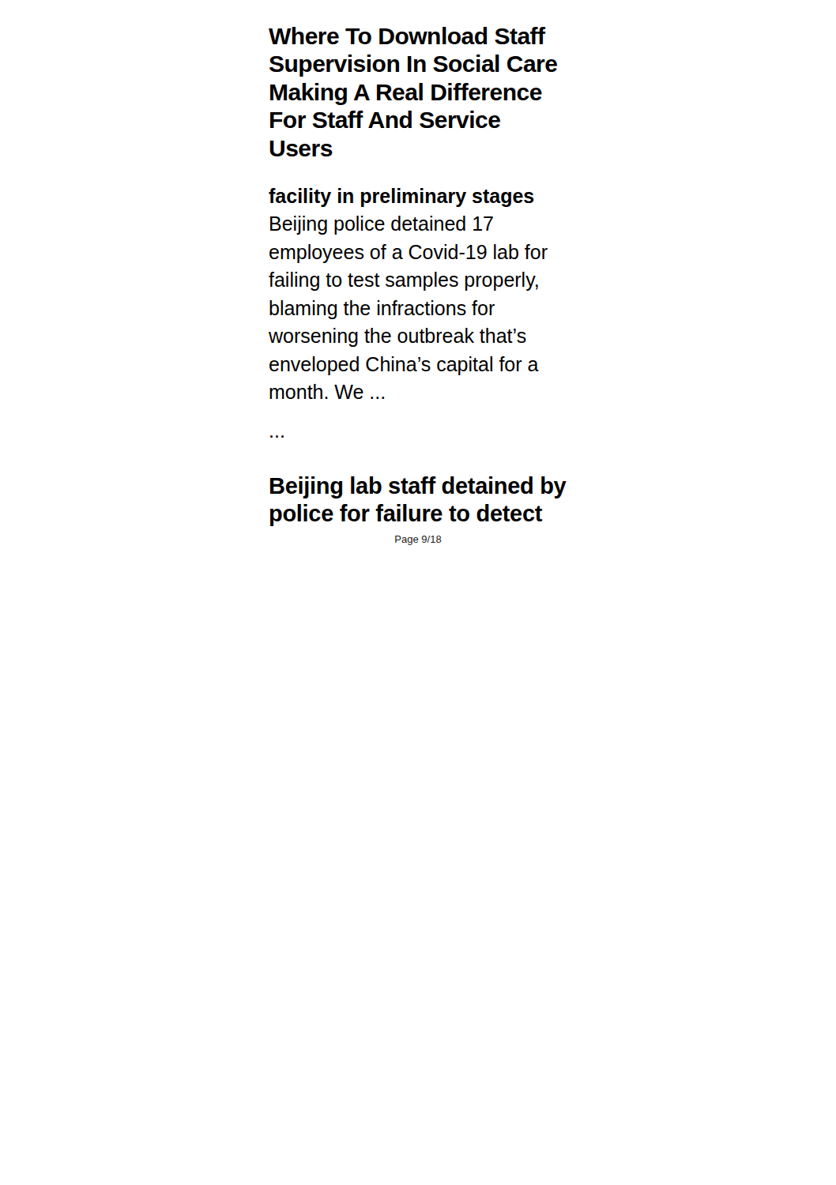Where To Download Staff Supervision In Social Care Making A Real Difference For Staff And Service Users
facility in preliminary stages
Beijing police detained 17 employees of a Covid-19 lab for failing to test samples properly, blaming the infractions for worsening the outbreak that’s enveloped China’s capital for a month. We ...
...
Beijing lab staff detained by police for failure to detect
Page 9/18